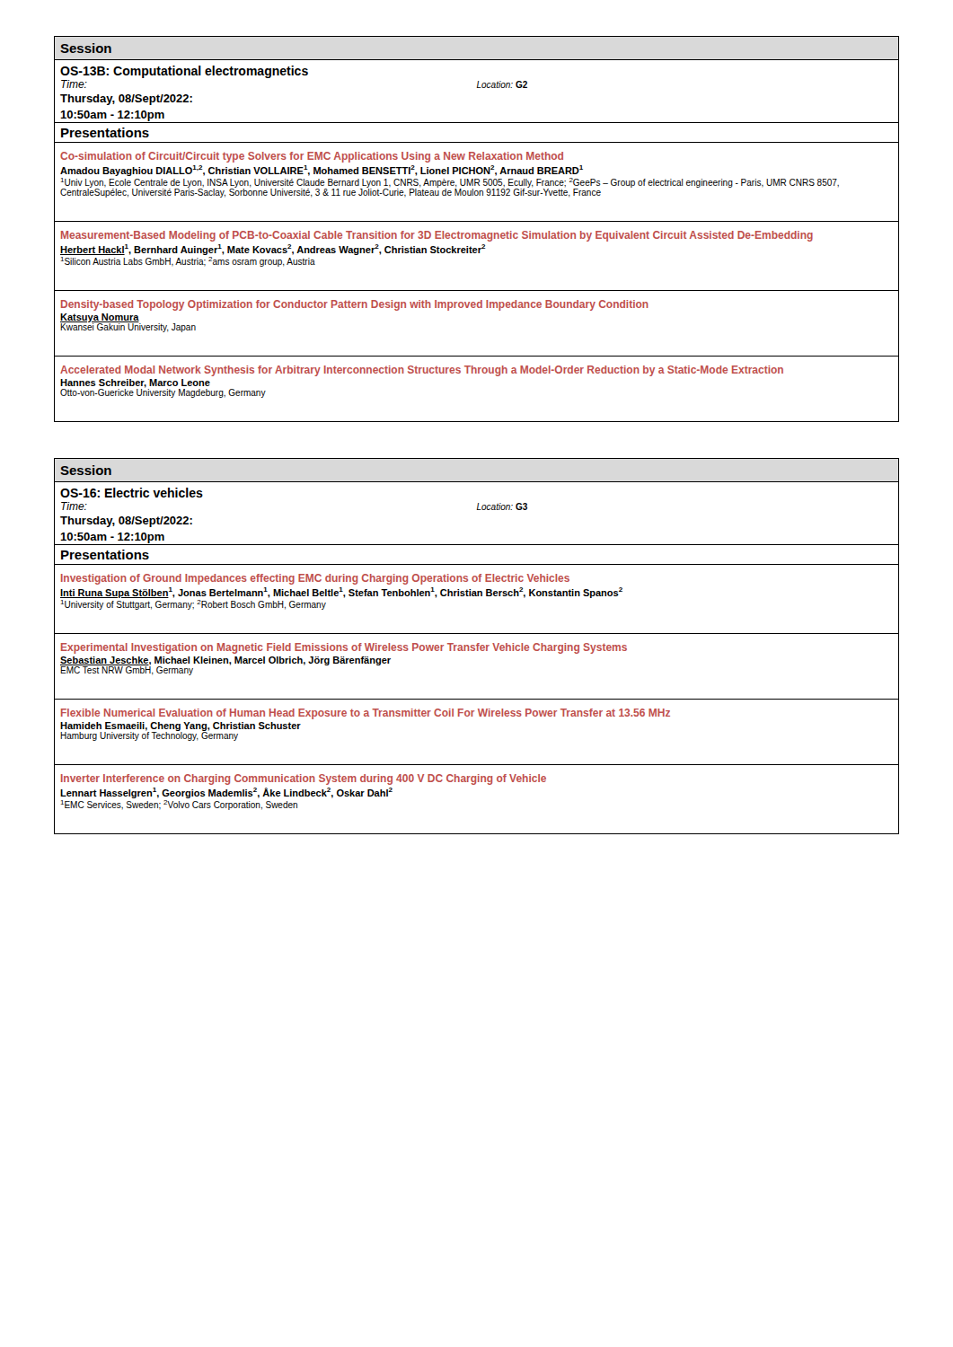Session
OS-13B: Computational electromagnetics
Time:
Location: G2
Thursday, 08/Sept/2022:
10:50am - 12:10pm
Presentations
Co-simulation of Circuit/Circuit type Solvers for EMC Applications Using a New Relaxation Method
Amadou Bayaghiou DIALLO1,2, Christian VOLLAIRE1, Mohamed BENSETTI2, Lionel PICHON2, Arnaud BREARD1
1Univ Lyon, Ecole Centrale de Lyon, INSA Lyon, Université Claude Bernard Lyon 1, CNRS, Ampère, UMR 5005, Ecully, France; 2GeePs – Group of electrical engineering - Paris, UMR CNRS 8507, CentraleSupélec, Université Paris-Saclay, Sorbonne Université, 3 & 11 rue Joliot-Curie, Plateau de Moulon 91192 Gif-sur-Yvette, France
Measurement-Based Modeling of PCB-to-Coaxial Cable Transition for 3D Electromagnetic Simulation by Equivalent Circuit Assisted De-Embedding
Herbert Hackl1, Bernhard Auinger1, Mate Kovacs2, Andreas Wagner2, Christian Stockreiter2
1Silicon Austria Labs GmbH, Austria; 2ams osram group, Austria
Density-based Topology Optimization for Conductor Pattern Design with Improved Impedance Boundary Condition
Katsuya Nomura
Kwansei Gakuin University, Japan
Accelerated Modal Network Synthesis for Arbitrary Interconnection Structures Through a Model-Order Reduction by a Static-Mode Extraction
Hannes Schreiber, Marco Leone
Otto-von-Guericke University Magdeburg, Germany
Session
OS-16: Electric vehicles
Time:
Location: G3
Thursday, 08/Sept/2022:
10:50am - 12:10pm
Presentations
Investigation of Ground Impedances effecting EMC during Charging Operations of Electric Vehicles
Inti Runa Supa Stölben1, Jonas Bertelmann1, Michael Beltle1, Stefan Tenbohlen1, Christian Bersch2, Konstantin Spanos2
1University of Stuttgart, Germany; 2Robert Bosch GmbH, Germany
Experimental Investigation on Magnetic Field Emissions of Wireless Power Transfer Vehicle Charging Systems
Sebastian Jeschke, Michael Kleinen, Marcel Olbrich, Jörg Bärenfänger
EMC Test NRW GmbH, Germany
Flexible Numerical Evaluation of Human Head Exposure to a Transmitter Coil For Wireless Power Transfer at 13.56 MHz
Hamideh Esmaeili, Cheng Yang, Christian Schuster
Hamburg University of Technology, Germany
Inverter Interference on Charging Communication System during 400 V DC Charging of Vehicle
Lennart Hasselgren1, Georgios Mademlis2, Åke Lindbeck2, Oskar Dahl2
1EMC Services, Sweden; 2Volvo Cars Corporation, Sweden